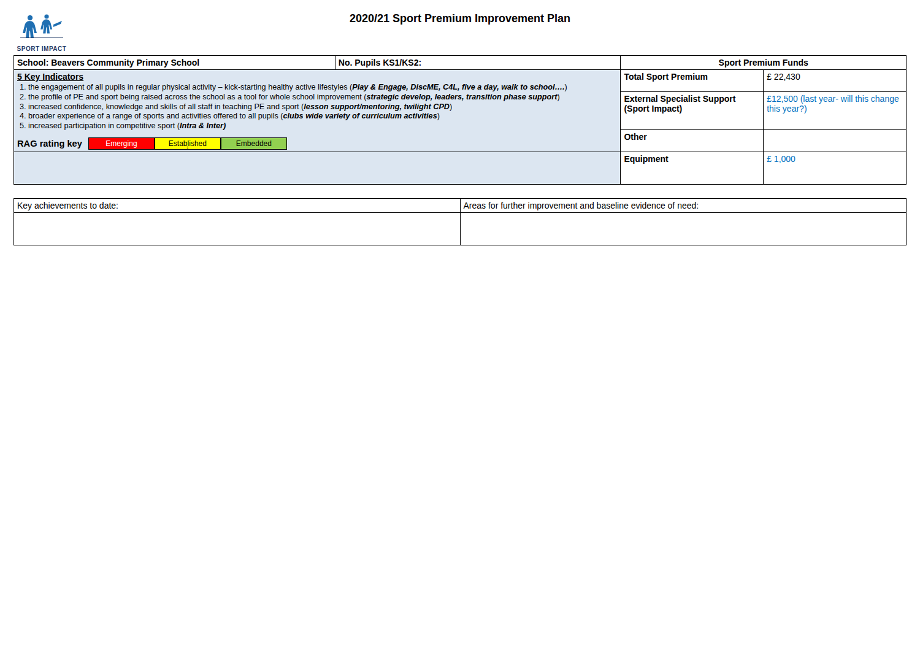SPORT IMPACT
2020/21 Sport Premium Improvement Plan
| School: Beavers Community Primary School | No. Pupils KS1/KS2: | Sport Premium Funds |
| 5 Key Indicators the engagement of all pupils in regular physical activity – kick-starting healthy active lifestyles ( Play & Engage, DiscME, C4L, five a day, walk to school…. ) the profile of PE and sport being raised across the school as a tool for whole school improvement ( strategic develop, leaders, transition phase support ) increased confidence, knowledge and skills of all staff in teaching PE and sport ( lesson support/mentoring, twilight CPD ) broader experience of a range of sports and activities offered to all pupils ( clubs wide variety of curriculum activities ) increased participation in competitive sport ( Intra & Inter) RAG rating key Emerging Established Embedded | Total Sport Premium | £ 22,430 |
| External Specialist Support (Sport Impact) | £12,500 (last year- will this change this year?) |
| Other | |
| | Equipment | £ 1,000 |
| Key achievements to date: | Areas for further improvement and baseline evidence of need: |